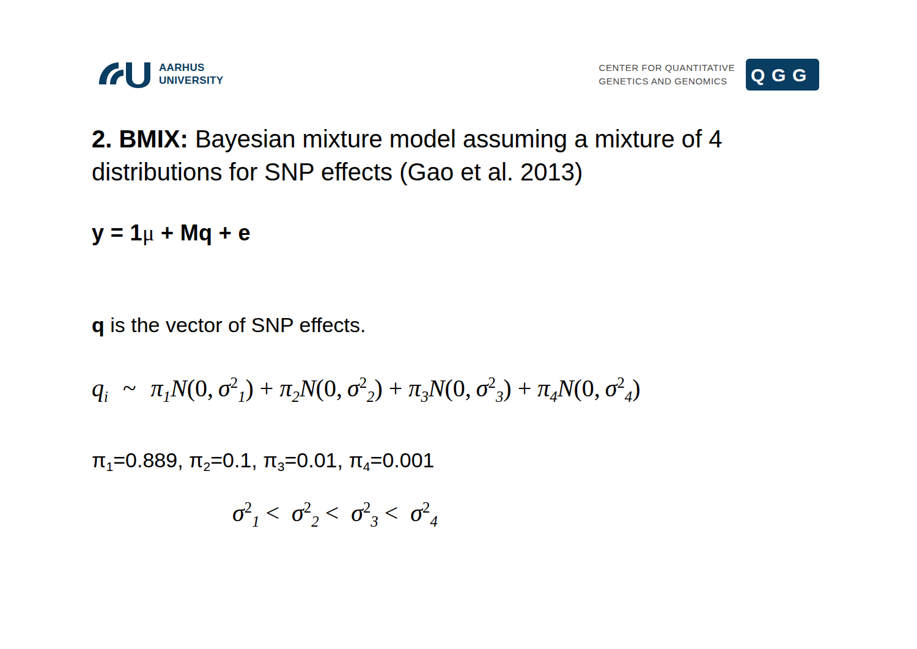AARHUS
UNIVERSITY
CENTER FOR QUANTITATIVE
GENETICS AND GENOMICS
Q G G
2. BMIX: Bayesian mixture model assuming a mixture of 4 distributions for SNP effects (Gao et al. 2013)
y = 1 μ + Mq + e
q is the vector of SNP effects.
qi ~ π 1 N(0, σ 21) + π 2 N(0, σ 22) + π 3 N(0, σ 23) + π 4 N(0, σ 24)
π1=0.889, π2=0.1, π3=0.01, π4=0.001
σ 21< σ 22< σ 23< σ 24